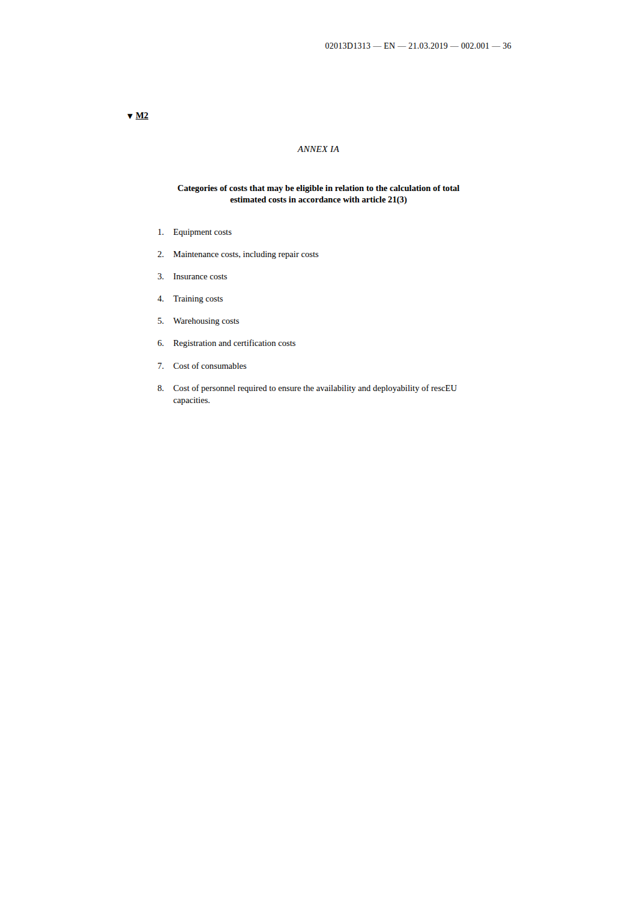02013D1313 — EN — 21.03.2019 — 002.001 — 36
▼M2
ANNEX IA
Categories of costs that may be eligible in relation to the calculation of total estimated costs in accordance with article 21(3)
1. Equipment costs
2. Maintenance costs, including repair costs
3. Insurance costs
4. Training costs
5. Warehousing costs
6. Registration and certification costs
7. Cost of consumables
8. Cost of personnel required to ensure the availability and deployability of rescEU capacities.